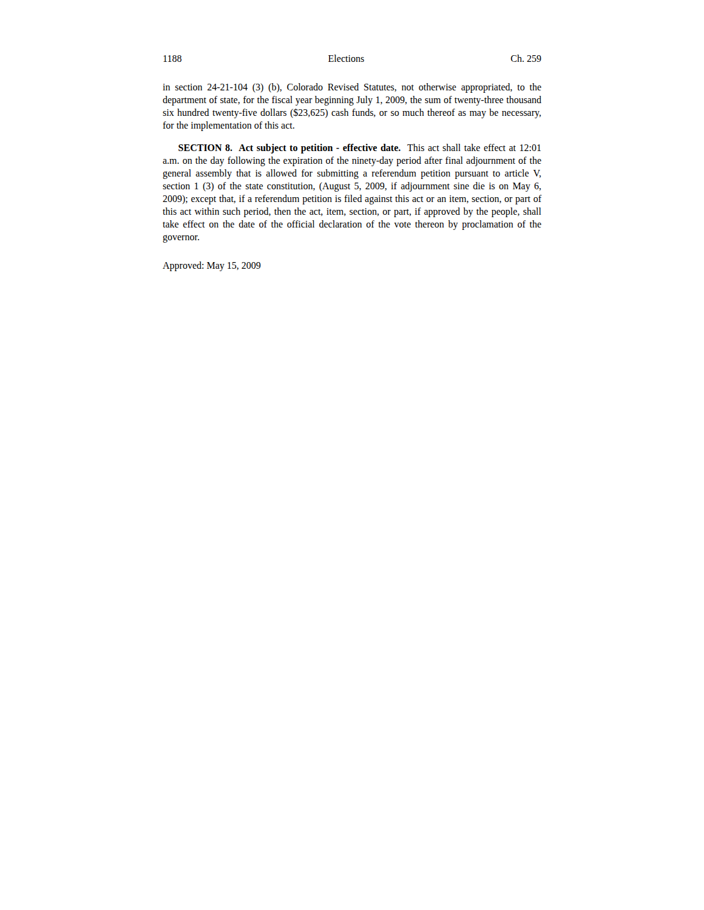1188 Elections Ch. 259
in section 24-21-104 (3) (b), Colorado Revised Statutes, not otherwise appropriated, to the department of state, for the fiscal year beginning July 1, 2009, the sum of twenty-three thousand six hundred twenty-five dollars ($23,625) cash funds, or so much thereof as may be necessary, for the implementation of this act.
SECTION 8. Act subject to petition - effective date. This act shall take effect at 12:01 a.m. on the day following the expiration of the ninety-day period after final adjournment of the general assembly that is allowed for submitting a referendum petition pursuant to article V, section 1 (3) of the state constitution, (August 5, 2009, if adjournment sine die is on May 6, 2009); except that, if a referendum petition is filed against this act or an item, section, or part of this act within such period, then the act, item, section, or part, if approved by the people, shall take effect on the date of the official declaration of the vote thereon by proclamation of the governor.
Approved: May 15, 2009